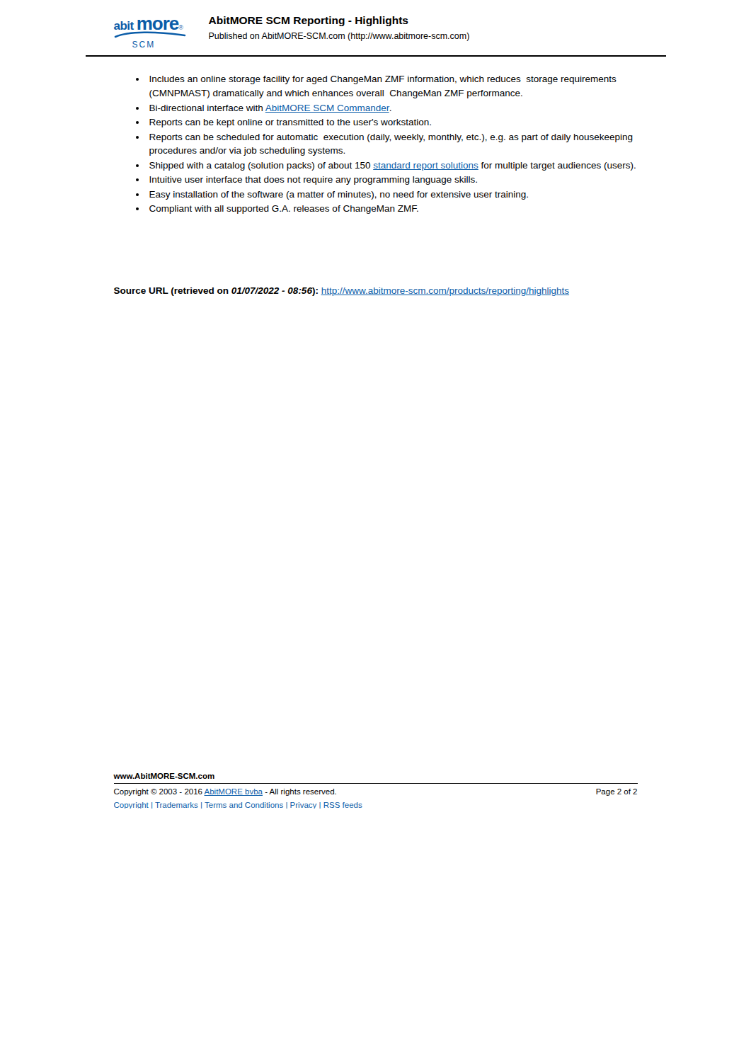abit more®
SCM
AbitMORE SCM Reporting - Highlights
Published on AbitMORE-SCM.com (http://www.abitmore-scm.com)
Includes an online storage facility for aged ChangeMan ZMF information, which reduces storage requirements (CMNPMAST) dramatically and which enhances overall ChangeMan ZMF performance.
Bi-directional interface with AbitMORE SCM Commander.
Reports can be kept online or transmitted to the user's workstation.
Reports can be scheduled for automatic execution (daily, weekly, monthly, etc.), e.g. as part of daily housekeeping procedures and/or via job scheduling systems.
Shipped with a catalog (solution packs) of about 150 standard report solutions for multiple target audiences (users).
Intuitive user interface that does not require any programming language skills.
Easy installation of the software (a matter of minutes), no need for extensive user training.
Compliant with all supported G.A. releases of ChangeMan ZMF.
Source URL (retrieved on 01/07/2022 - 08:56): http://www.abitmore-scm.com/products/reporting/highlights
www.AbitMORE-SCM.com
Copyright © 2003 - 2016 AbitMORE bvba - All rights reserved.
Page 2 of 2
Copyright | Trademarks | Terms and Conditions | Privacy | RSS feeds